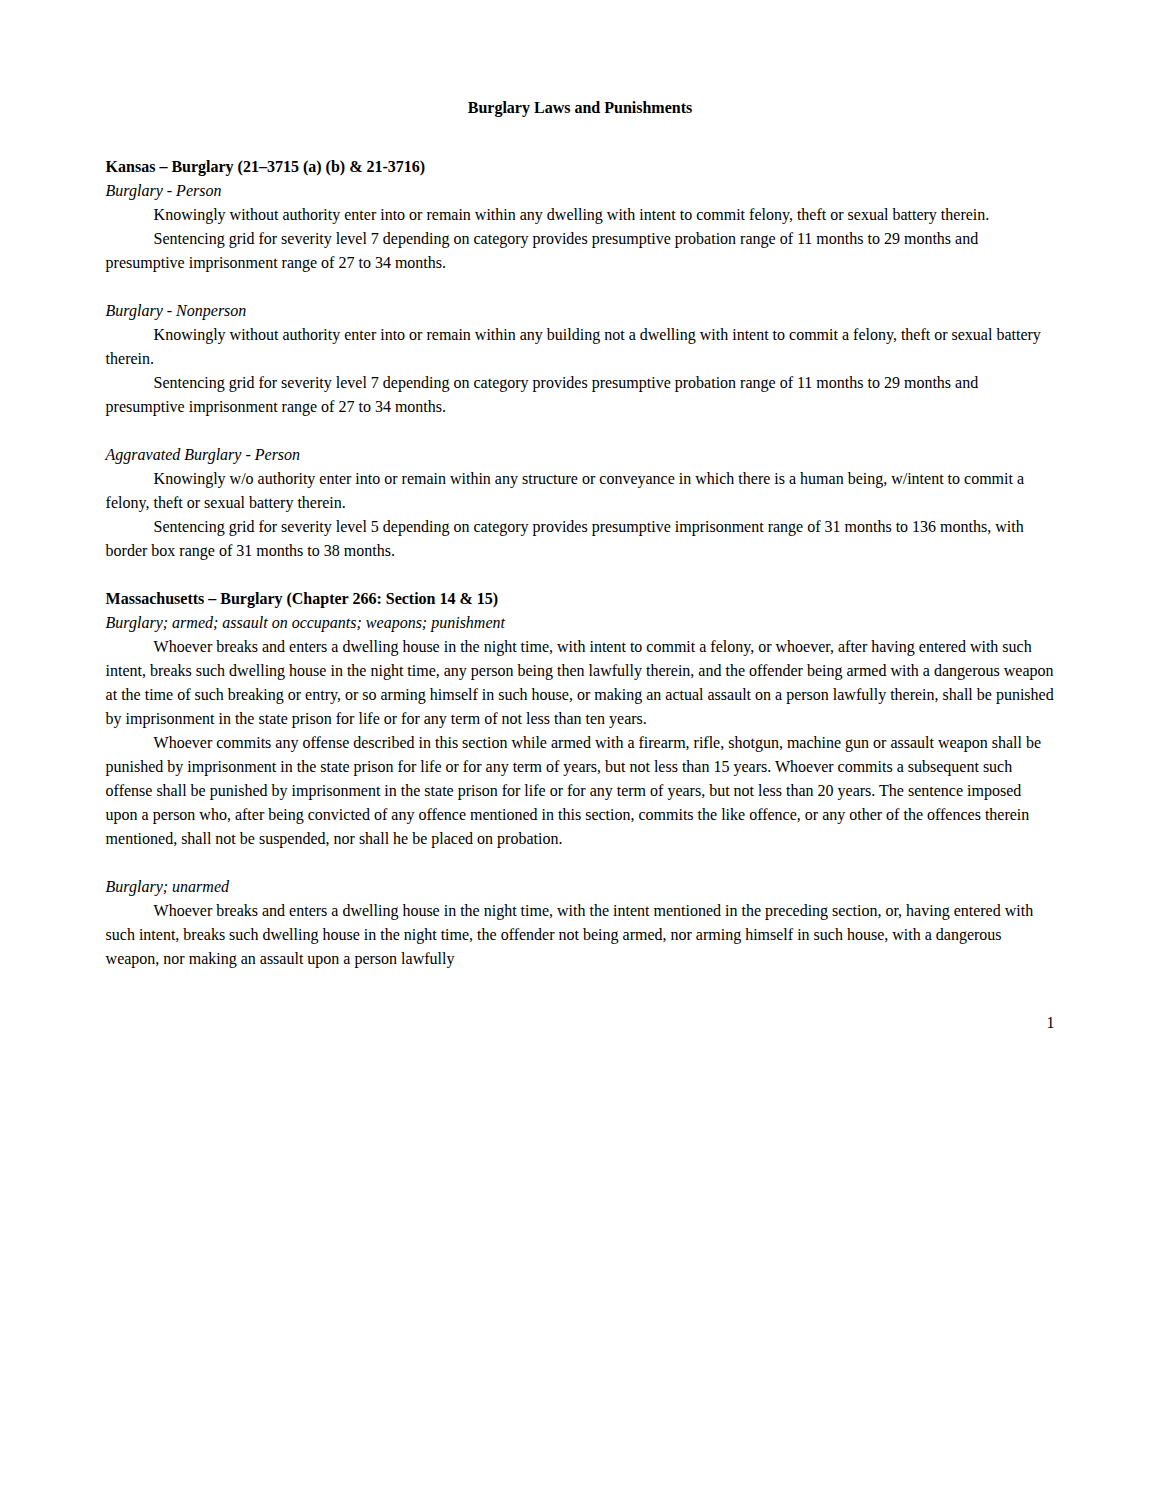Burglary Laws and Punishments
Kansas – Burglary (21–3715 (a) (b) & 21-3716)
Burglary - Person
Knowingly without authority enter into or remain within any dwelling with intent to commit felony, theft or sexual battery therein.
Sentencing grid for severity level 7 depending on category provides presumptive probation range of 11 months to 29 months and presumptive imprisonment range of 27 to 34 months.
Burglary - Nonperson
Knowingly without authority enter into or remain within any building not a dwelling with intent to commit a felony, theft or sexual battery therein.
Sentencing grid for severity level 7 depending on category provides presumptive probation range of 11 months to 29 months and presumptive imprisonment range of 27 to 34 months.
Aggravated Burglary - Person
Knowingly w/o authority enter into or remain within any structure or conveyance in which there is a human being, w/intent to commit a felony, theft or sexual battery therein.
Sentencing grid for severity level 5 depending on category provides presumptive imprisonment range of 31 months to 136 months, with border box range of 31 months to 38 months.
Massachusetts – Burglary (Chapter 266: Section 14 & 15)
Burglary; armed; assault on occupants; weapons; punishment
Whoever breaks and enters a dwelling house in the night time, with intent to commit a felony, or whoever, after having entered with such intent, breaks such dwelling house in the night time, any person being then lawfully therein, and the offender being armed with a dangerous weapon at the time of such breaking or entry, or so arming himself in such house, or making an actual assault on a person lawfully therein, shall be punished by imprisonment in the state prison for life or for any term of not less than ten years.
Whoever commits any offense described in this section while armed with a firearm, rifle, shotgun, machine gun or assault weapon shall be punished by imprisonment in the state prison for life or for any term of years, but not less than 15 years. Whoever commits a subsequent such offense shall be punished by imprisonment in the state prison for life or for any term of years, but not less than 20 years. The sentence imposed upon a person who, after being convicted of any offence mentioned in this section, commits the like offence, or any other of the offences therein mentioned, shall not be suspended, nor shall he be placed on probation.
Burglary; unarmed
Whoever breaks and enters a dwelling house in the night time, with the intent mentioned in the preceding section, or, having entered with such intent, breaks such dwelling house in the night time, the offender not being armed, nor arming himself in such house, with a dangerous weapon, nor making an assault upon a person lawfully
1